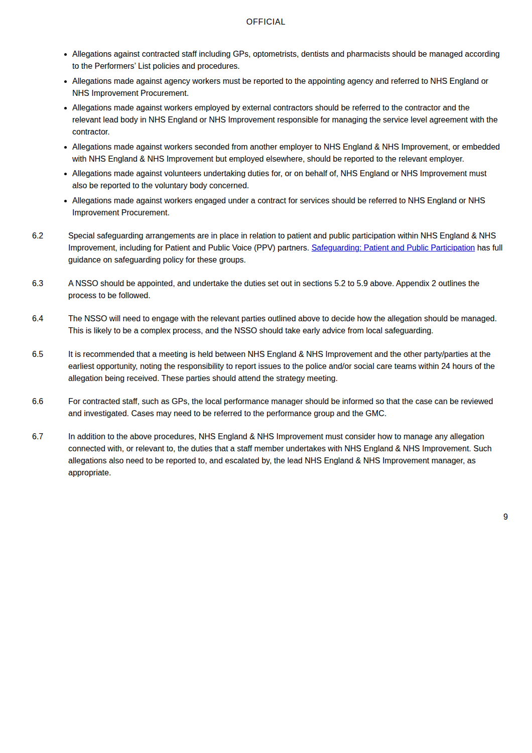OFFICIAL
Allegations against contracted staff including GPs, optometrists, dentists and pharmacists should be managed according to the Performers’ List policies and procedures.
Allegations made against agency workers must be reported to the appointing agency and referred to NHS England or NHS Improvement Procurement.
Allegations made against workers employed by external contractors should be referred to the contractor and the relevant lead body in NHS England or NHS Improvement responsible for managing the service level agreement with the contractor.
Allegations made against workers seconded from another employer to NHS England & NHS Improvement, or embedded with NHS England & NHS Improvement but employed elsewhere, should be reported to the relevant employer.
Allegations made against volunteers undertaking duties for, or on behalf of, NHS England or NHS Improvement must also be reported to the voluntary body concerned.
Allegations made against workers engaged under a contract for services should be referred to NHS England or NHS Improvement Procurement.
6.2
Special safeguarding arrangements are in place in relation to patient and public participation within NHS England & NHS Improvement, including for Patient and Public Voice (PPV) partners. Safeguarding: Patient and Public Participation has full guidance on safeguarding policy for these groups.
6.3
A NSSO should be appointed, and undertake the duties set out in sections 5.2 to 5.9 above. Appendix 2 outlines the process to be followed.
6.4
The NSSO will need to engage with the relevant parties outlined above to decide how the allegation should be managed. This is likely to be a complex process, and the NSSO should take early advice from local safeguarding.
6.5
It is recommended that a meeting is held between NHS England & NHS Improvement and the other party/parties at the earliest opportunity, noting the responsibility to report issues to the police and/or social care teams within 24 hours of the allegation being received. These parties should attend the strategy meeting.
6.6
For contracted staff, such as GPs, the local performance manager should be informed so that the case can be reviewed and investigated. Cases may need to be referred to the performance group and the GMC.
6.7
In addition to the above procedures, NHS England & NHS Improvement must consider how to manage any allegation connected with, or relevant to, the duties that a staff member undertakes with NHS England & NHS Improvement. Such allegations also need to be reported to, and escalated by, the lead NHS England & NHS Improvement manager, as appropriate.
9